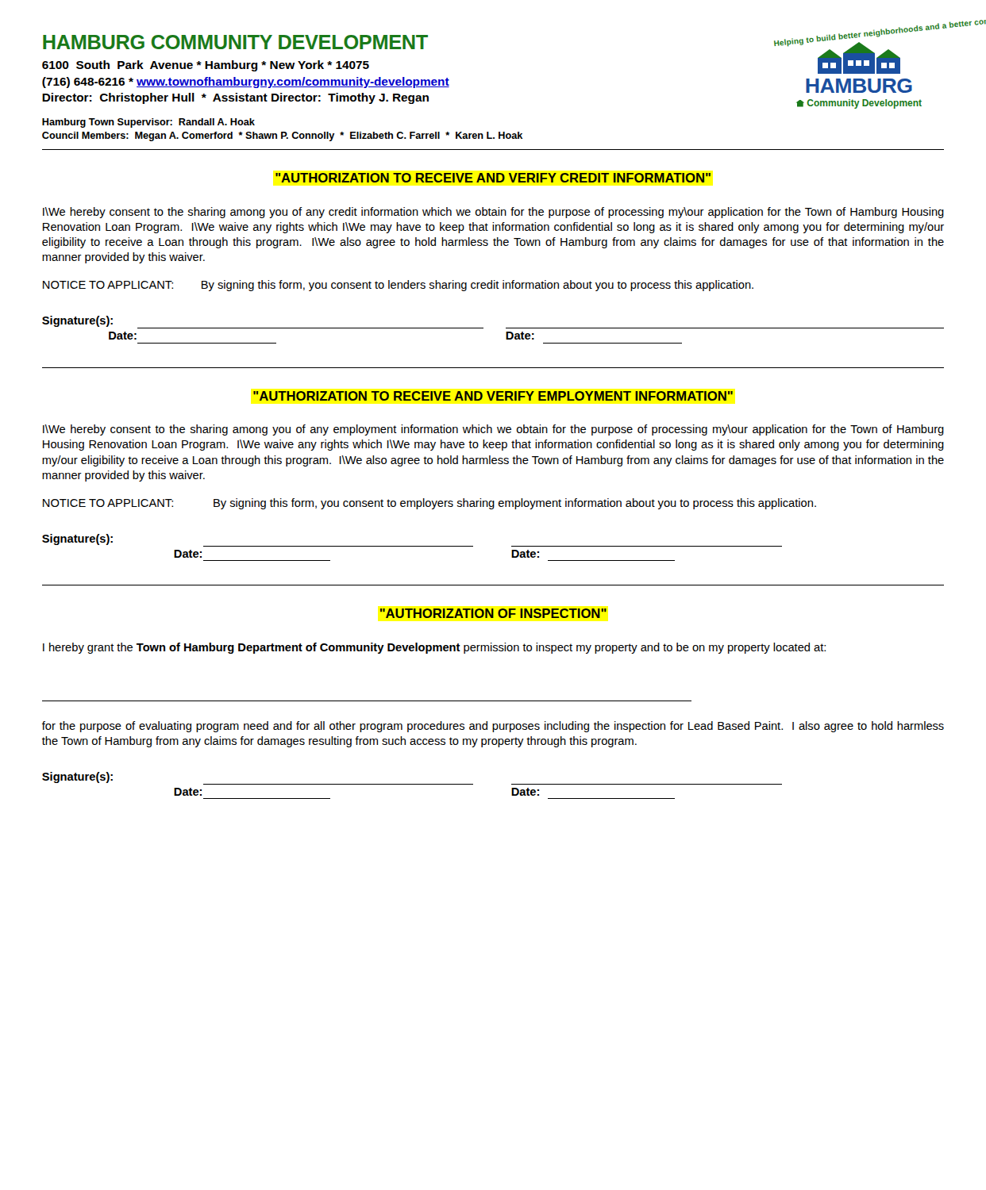HAMBURG COMMUNITY DEVELOPMENT
6100 South Park Avenue * Hamburg * New York * 14075
(716) 648-6216 * www.townofhamburgny.com/community-development
Director: Christopher Hull * Assistant Director: Timothy J. Regan
Hamburg Town Supervisor: Randall A. Hoak
Council Members: Megan A. Comerford * Shawn P. Connolly * Elizabeth C. Farrell * Karen L. Hoak
Helping to build better neighborhoods and a better community
HAMBURG
Community Development
"AUTHORIZATION TO RECEIVE AND VERIFY CREDIT INFORMATION"
I\We hereby consent to the sharing among you of any credit information which we obtain for the purpose of processing my\our application for the Town of Hamburg Housing Renovation Loan Program. I\We waive any rights which I\We may have to keep that information confidential so long as it is shared only among you for determining my/our eligibility to receive a Loan through this program. I\We also agree to hold harmless the Town of Hamburg from any claims for damages for use of that information in the manner provided by this waiver.
NOTICE TO APPLICANT:
By signing this form, you consent to lenders sharing credit information about you to process this application.
| Signature(s): | | | |
| Date: | | | / Date: / / |
"AUTHORIZATION TO RECEIVE AND VERIFY EMPLOYMENT INFORMATION"
I\We hereby consent to the sharing among you of any employment information which we obtain for the purpose of processing my\our application for the Town of Hamburg Housing Renovation Loan Program. I\We waive any rights which I\We may have to keep that information confidential so long as it is shared only among you for determining my/our eligibility to receive a Loan through this program. I\We also agree to hold harmless the Town of Hamburg from any claims for damages for use of that information in the manner provided by this waiver.
NOTICE TO APPLICANT: By signing this form, you consent to employers sharing employment information about you to process this application.
| Signature(s): | | | | |
| Date: | | | / Date: / / | |
"AUTHORIZATION OF INSPECTION"
I hereby grant the Town of Hamburg Department of Community Development permission to inspect my property and to be on my property located at:
for the purpose of evaluating program need and for all other program procedures and purposes including the inspection for Lead Based Paint. I also agree to hold harmless the Town of Hamburg from any claims for damages resulting from such access to my property through this program.
| Signature(s): | | | | |
| Date: | | | / Date: / / | |